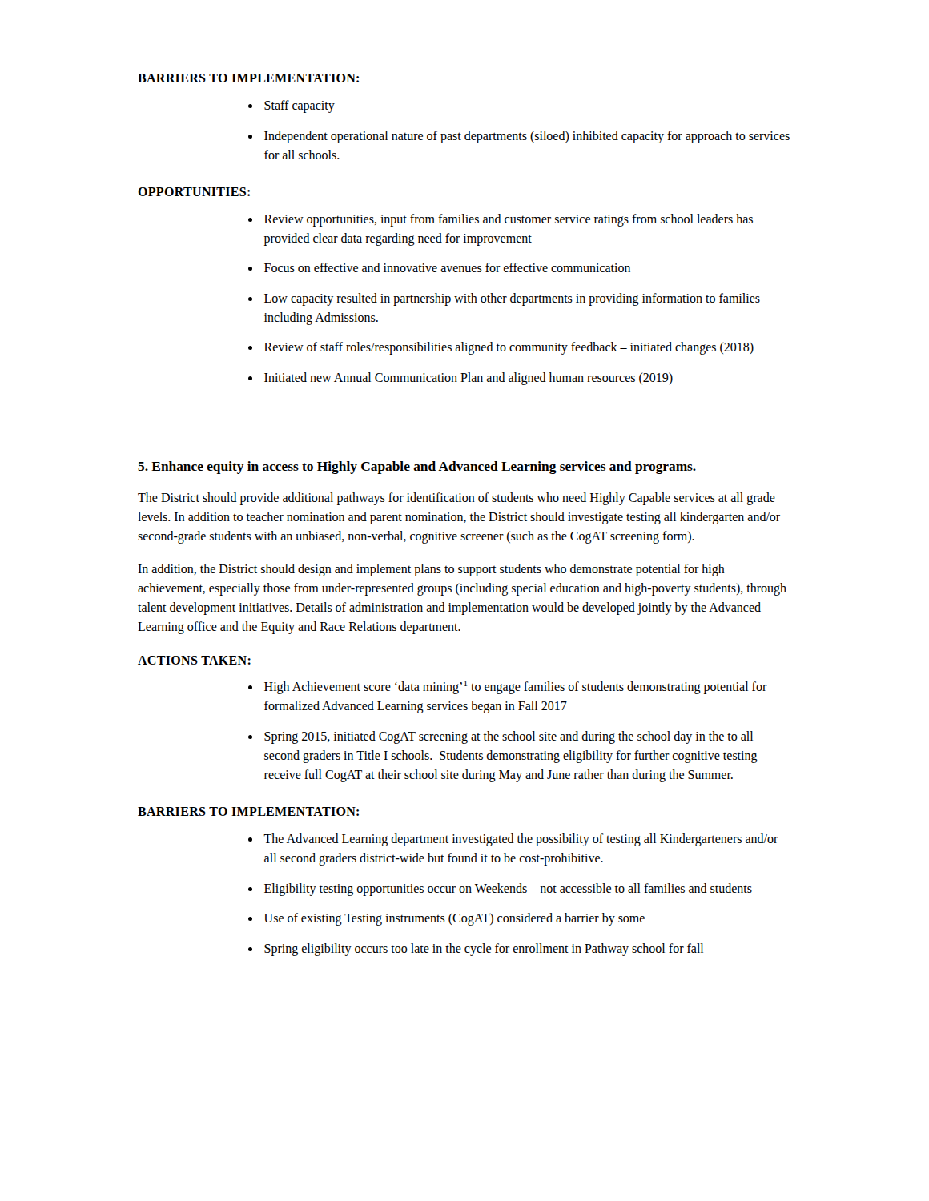BARRIERS TO IMPLEMENTATION:
Staff capacity
Independent operational nature of past departments (siloed) inhibited capacity for approach to services for all schools.
OPPORTUNITIES:
Review opportunities, input from families and customer service ratings from school leaders has provided clear data regarding need for improvement
Focus on effective and innovative avenues for effective communication
Low capacity resulted in partnership with other departments in providing information to families including Admissions.
Review of staff roles/responsibilities aligned to community feedback – initiated changes (2018)
Initiated new Annual Communication Plan and aligned human resources (2019)
5. Enhance equity in access to Highly Capable and Advanced Learning services and programs.
The District should provide additional pathways for identification of students who need Highly Capable services at all grade levels. In addition to teacher nomination and parent nomination, the District should investigate testing all kindergarten and/or second-grade students with an unbiased, non-verbal, cognitive screener (such as the CogAT screening form).
In addition, the District should design and implement plans to support students who demonstrate potential for high achievement, especially those from under-represented groups (including special education and high-poverty students), through talent development initiatives. Details of administration and implementation would be developed jointly by the Advanced Learning office and the Equity and Race Relations department.
ACTIONS TAKEN:
High Achievement score ‘data mining’1 to engage families of students demonstrating potential for formalized Advanced Learning services began in Fall 2017
Spring 2015, initiated CogAT screening at the school site and during the school day in the to all second graders in Title I schools. Students demonstrating eligibility for further cognitive testing receive full CogAT at their school site during May and June rather than during the Summer.
BARRIERS TO IMPLEMENTATION:
The Advanced Learning department investigated the possibility of testing all Kindergarteners and/or all second graders district-wide but found it to be cost-prohibitive.
Eligibility testing opportunities occur on Weekends – not accessible to all families and students
Use of existing Testing instruments (CogAT) considered a barrier by some
Spring eligibility occurs too late in the cycle for enrollment in Pathway school for fall